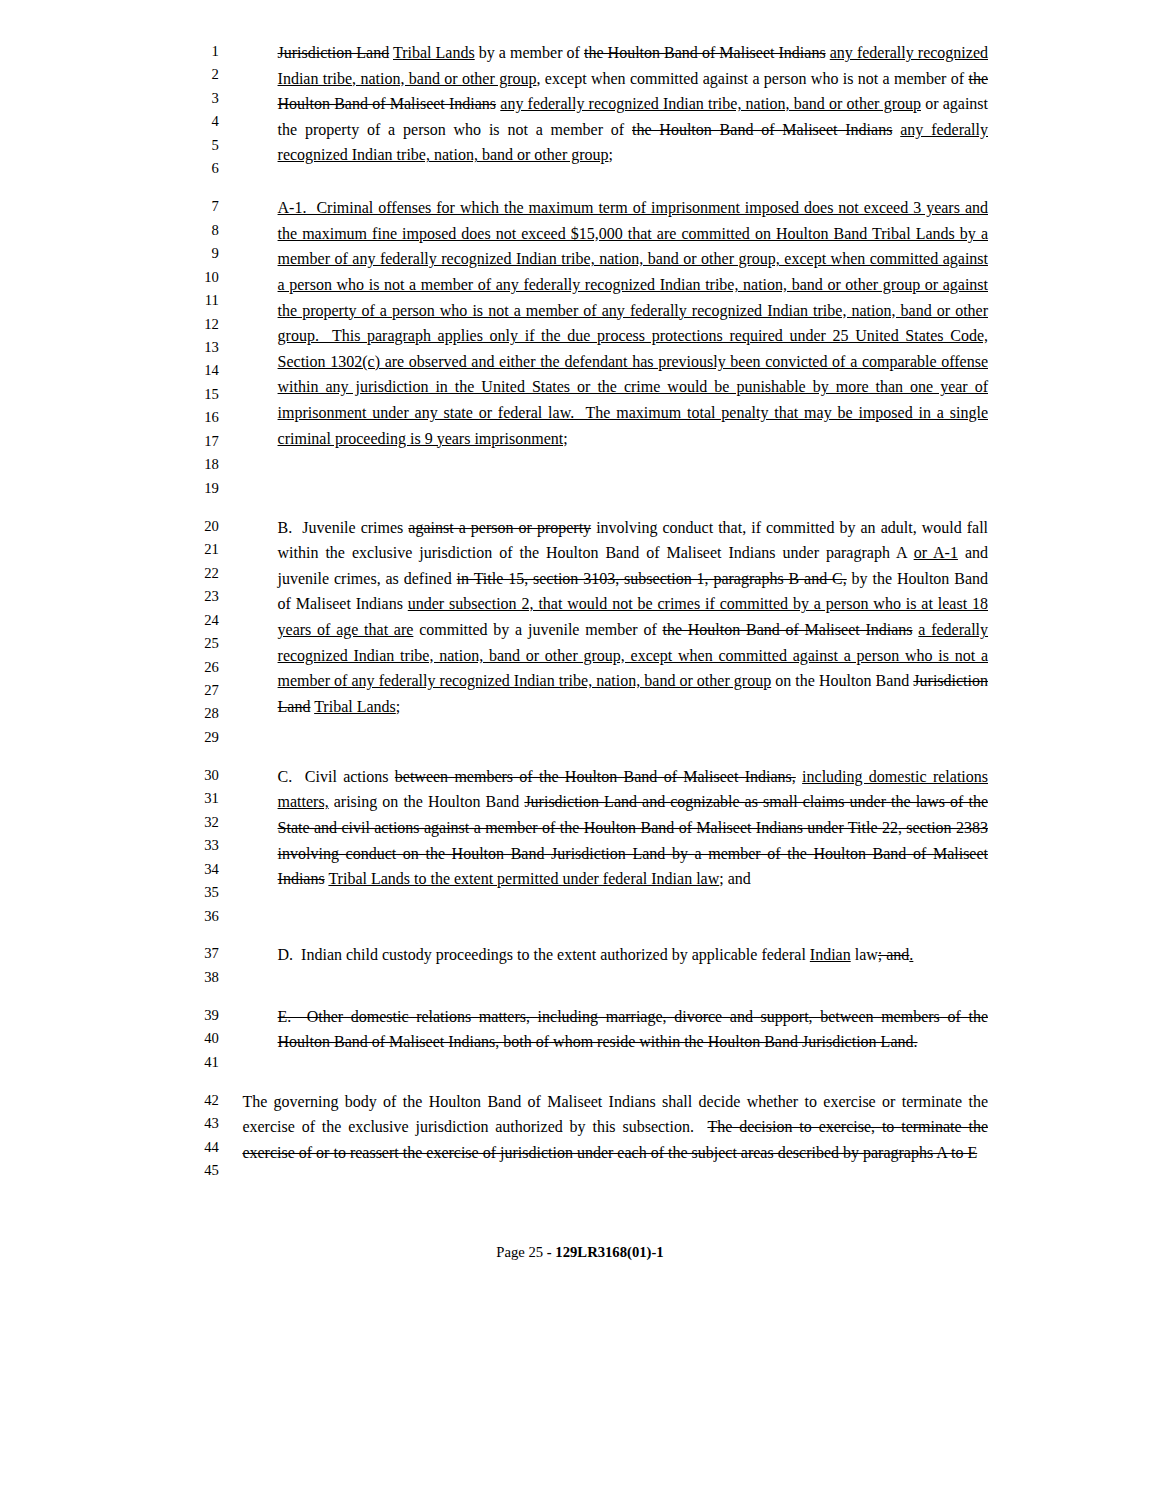1 2 3 4 5 6
Jurisdiction Land Tribal Lands by a member of the Houlton Band of Maliseet Indians any federally recognized Indian tribe, nation, band or other group, except when committed against a person who is not a member of the Houlton Band of Maliseet Indians any federally recognized Indian tribe, nation, band or other group or against the property of a person who is not a member of the Houlton Band of Maliseet Indians any federally recognized Indian tribe, nation, band or other group;
7 8 9 10 11 12 13 14 15 16 17 18 19
A-1. Criminal offenses for which the maximum term of imprisonment imposed does not exceed 3 years and the maximum fine imposed does not exceed $15,000 that are committed on Houlton Band Tribal Lands by a member of any federally recognized Indian tribe, nation, band or other group, except when committed against a person who is not a member of any federally recognized Indian tribe, nation, band or other group or against the property of a person who is not a member of any federally recognized Indian tribe, nation, band or other group. This paragraph applies only if the due process protections required under 25 United States Code, Section 1302(c) are observed and either the defendant has previously been convicted of a comparable offense within any jurisdiction in the United States or the crime would be punishable by more than one year of imprisonment under any state or federal law. The maximum total penalty that may be imposed in a single criminal proceeding is 9 years imprisonment;
20 21 22 23 24 25 26 27 28 29
B. Juvenile crimes against a person or property involving conduct that, if committed by an adult, would fall within the exclusive jurisdiction of the Houlton Band of Maliseet Indians under paragraph A or A-1 and juvenile crimes, as defined in Title 15, section 3103, subsection 1, paragraphs B and C, by the Houlton Band of Maliseet Indians under subsection 2, that would not be crimes if committed by a person who is at least 18 years of age that are committed by a juvenile member of the Houlton Band of Maliseet Indians a federally recognized Indian tribe, nation, band or other group, except when committed against a person who is not a member of any federally recognized Indian tribe, nation, band or other group on the Houlton Band Jurisdiction Land Tribal Lands;
30 31 32 33 34 35 36
C. Civil actions between members of the Houlton Band of Maliseet Indians, including domestic relations matters, arising on the Houlton Band Jurisdiction Land and cognizable as small claims under the laws of the State and civil actions against a member of the Houlton Band of Maliseet Indians under Title 22, section 2383 involving conduct on the Houlton Band Jurisdiction Land by a member of the Houlton Band of Maliseet Indians Tribal Lands to the extent permitted under federal Indian law; and
37 38
D. Indian child custody proceedings to the extent authorized by applicable federal Indian law; and.
39 40 41
E. Other domestic relations matters, including marriage, divorce and support, between members of the Houlton Band of Maliseet Indians, both of whom reside within the Houlton Band Jurisdiction Land.
42 43 44 45
The governing body of the Houlton Band of Maliseet Indians shall decide whether to exercise or terminate the exercise of the exclusive jurisdiction authorized by this subsection. The decision to exercise, to terminate the exercise of or to reassert the exercise of jurisdiction under each of the subject areas described by paragraphs A to E
Page 25 - 129LR3168(01)-1